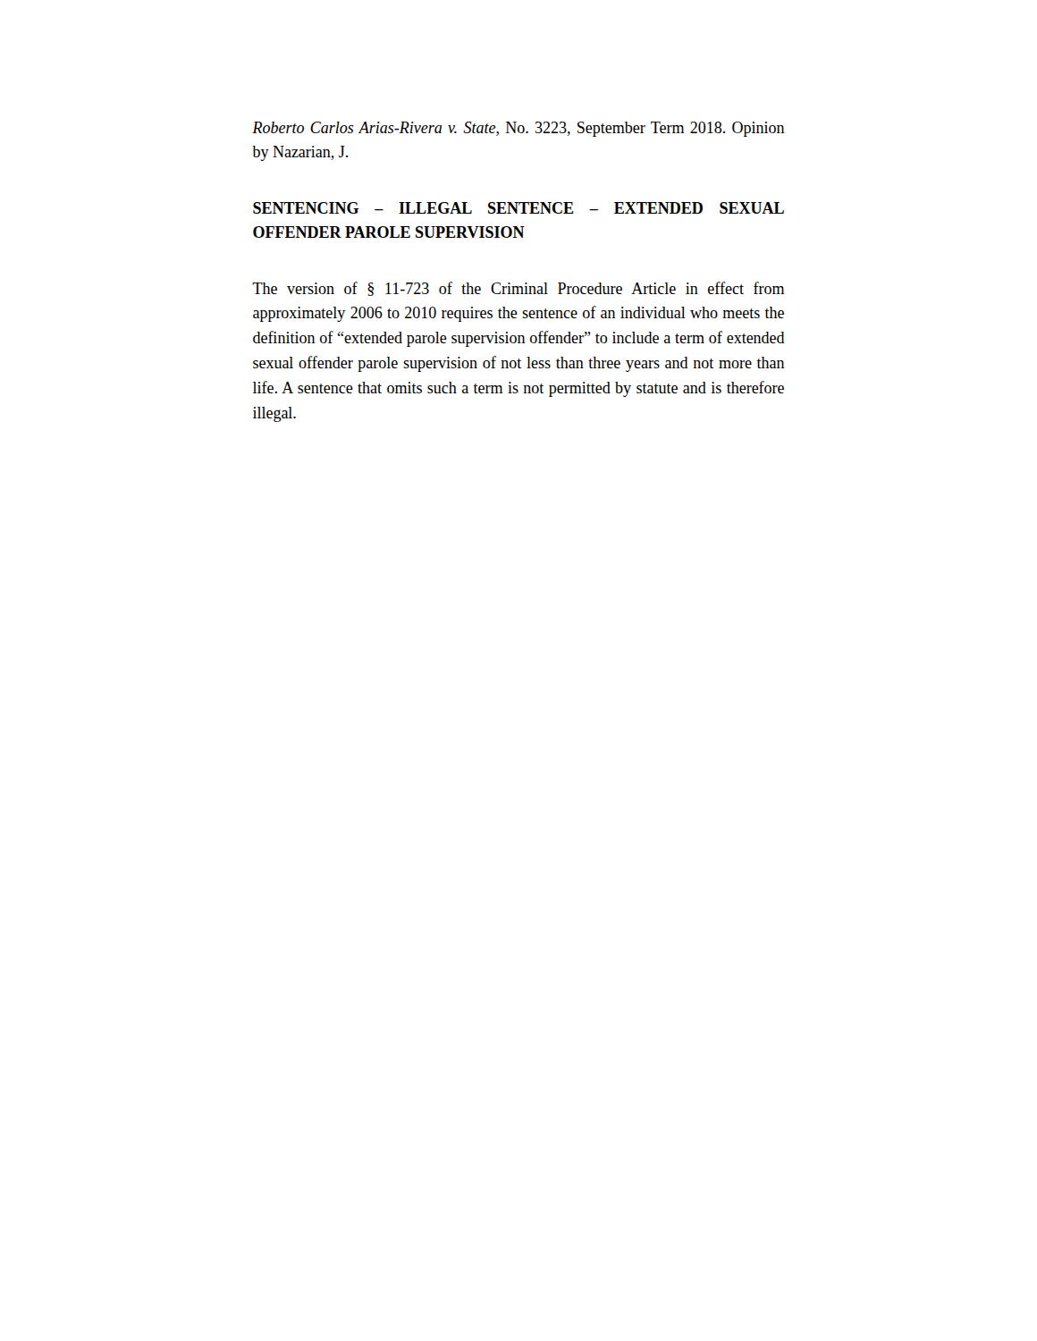Roberto Carlos Arias-Rivera v. State, No. 3223, September Term 2018. Opinion by Nazarian, J.
SENTENCING – ILLEGAL SENTENCE – EXTENDED SEXUAL OFFENDER PAROLE SUPERVISION
The version of § 11-723 of the Criminal Procedure Article in effect from approximately 2006 to 2010 requires the sentence of an individual who meets the definition of “extended parole supervision offender” to include a term of extended sexual offender parole supervision of not less than three years and not more than life. A sentence that omits such a term is not permitted by statute and is therefore illegal.